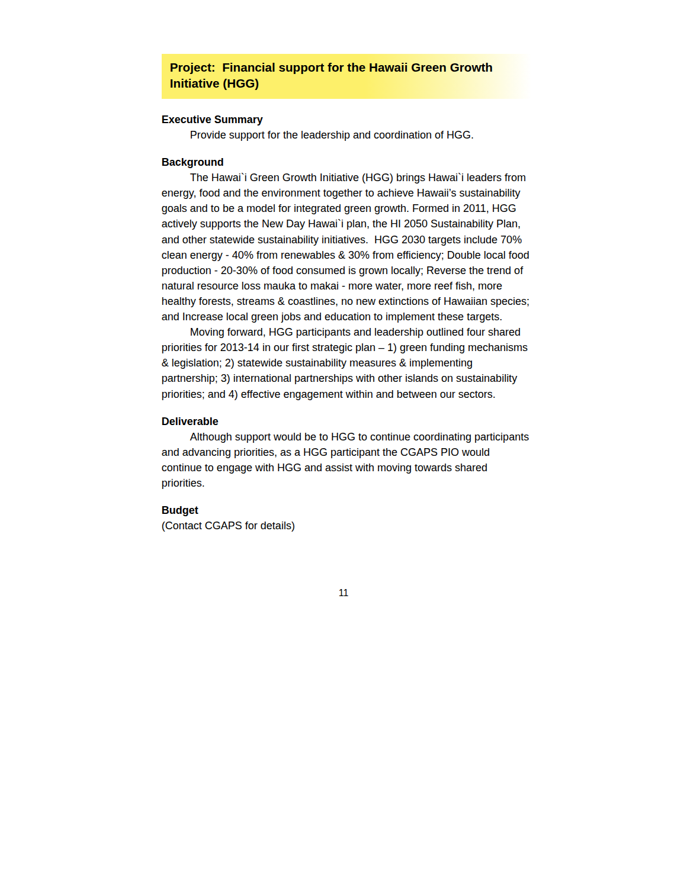Project: Financial support for the Hawaii Green Growth Initiative (HGG)
Executive Summary
Provide support for the leadership and coordination of HGG.
Background
The Hawai`i Green Growth Initiative (HGG) brings Hawai`i leaders from energy, food and the environment together to achieve Hawaii’s sustainability goals and to be a model for integrated green growth. Formed in 2011, HGG actively supports the New Day Hawai`i plan, the HI 2050 Sustainability Plan, and other statewide sustainability initiatives. HGG 2030 targets include 70% clean energy - 40% from renewables & 30% from efficiency; Double local food production - 20-30% of food consumed is grown locally; Reverse the trend of natural resource loss mauka to makai - more water, more reef fish, more healthy forests, streams & coastlines, no new extinctions of Hawaiian species; and Increase local green jobs and education to implement these targets.
Moving forward, HGG participants and leadership outlined four shared priorities for 2013-14 in our first strategic plan – 1) green funding mechanisms & legislation; 2) statewide sustainability measures & implementing partnership; 3) international partnerships with other islands on sustainability priorities; and 4) effective engagement within and between our sectors.
Deliverable
Although support would be to HGG to continue coordinating participants and advancing priorities, as a HGG participant the CGAPS PIO would continue to engage with HGG and assist with moving towards shared priorities.
Budget
(Contact CGAPS for details)
11